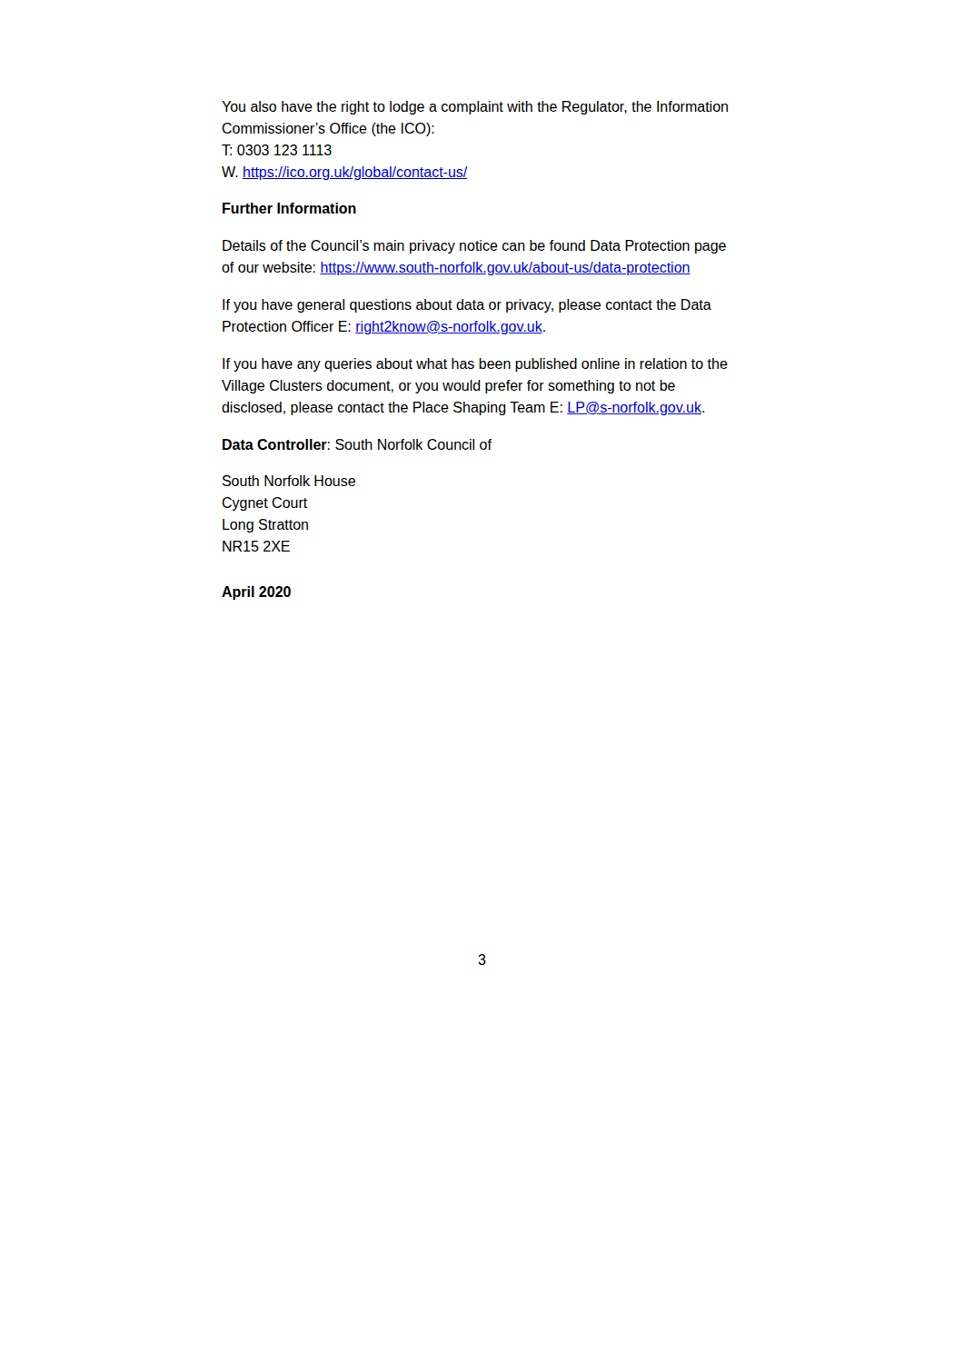You also have the right to lodge a complaint with the Regulator, the Information Commissioner’s Office (the ICO):
T: 0303 123 1113
W. https://ico.org.uk/global/contact-us/
Further Information
Details of the Council’s main privacy notice can be found Data Protection page of our website: https://www.south-norfolk.gov.uk/about-us/data-protection
If you have general questions about data or privacy, please contact the Data Protection Officer E: right2know@s-norfolk.gov.uk.
If you have any queries about what has been published online in relation to the Village Clusters document, or you would prefer for something to not be disclosed, please contact the Place Shaping Team E: LP@s-norfolk.gov.uk.
Data Controller: South Norfolk Council of
South Norfolk House
Cygnet Court
Long Stratton
NR15 2XE
April 2020
3